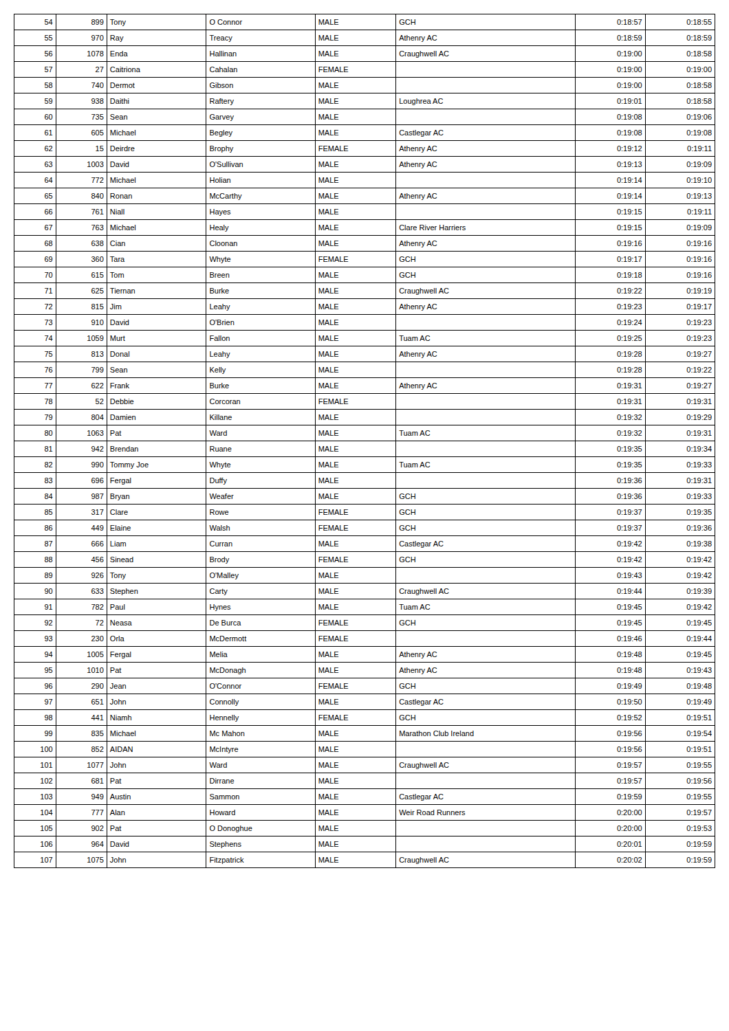| 54 | 899 | Tony | O Connor | MALE | GCH | 0:18:57 | 0:18:55 |
| 55 | 970 | Ray | Treacy | MALE | Athenry AC | 0:18:59 | 0:18:59 |
| 56 | 1078 | Enda | Hallinan | MALE | Craughwell AC | 0:19:00 | 0:18:58 |
| 57 | 27 | Caitriona | Cahalan | FEMALE | | 0:19:00 | 0:19:00 |
| 58 | 740 | Dermot | Gibson | MALE | | 0:19:00 | 0:18:58 |
| 59 | 938 | Daithi | Raftery | MALE | Loughrea AC | 0:19:01 | 0:18:58 |
| 60 | 735 | Sean | Garvey | MALE | | 0:19:08 | 0:19:06 |
| 61 | 605 | Michael | Begley | MALE | Castlegar AC | 0:19:08 | 0:19:08 |
| 62 | 15 | Deirdre | Brophy | FEMALE | Athenry AC | 0:19:12 | 0:19:11 |
| 63 | 1003 | David | O'Sullivan | MALE | Athenry AC | 0:19:13 | 0:19:09 |
| 64 | 772 | Michael | Holian | MALE | | 0:19:14 | 0:19:10 |
| 65 | 840 | Ronan | McCarthy | MALE | Athenry AC | 0:19:14 | 0:19:13 |
| 66 | 761 | Niall | Hayes | MALE | | 0:19:15 | 0:19:11 |
| 67 | 763 | Michael | Healy | MALE | Clare River Harriers | 0:19:15 | 0:19:09 |
| 68 | 638 | Cian | Cloonan | MALE | Athenry AC | 0:19:16 | 0:19:16 |
| 69 | 360 | Tara | Whyte | FEMALE | GCH | 0:19:17 | 0:19:16 |
| 70 | 615 | Tom | Breen | MALE | GCH | 0:19:18 | 0:19:16 |
| 71 | 625 | Tiernan | Burke | MALE | Craughwell AC | 0:19:22 | 0:19:19 |
| 72 | 815 | Jim | Leahy | MALE | Athenry AC | 0:19:23 | 0:19:17 |
| 73 | 910 | David | O'Brien | MALE | | 0:19:24 | 0:19:23 |
| 74 | 1059 | Murt | Fallon | MALE | Tuam AC | 0:19:25 | 0:19:23 |
| 75 | 813 | Donal | Leahy | MALE | Athenry AC | 0:19:28 | 0:19:27 |
| 76 | 799 | Sean | Kelly | MALE | | 0:19:28 | 0:19:22 |
| 77 | 622 | Frank | Burke | MALE | Athenry AC | 0:19:31 | 0:19:27 |
| 78 | 52 | Debbie | Corcoran | FEMALE | | 0:19:31 | 0:19:31 |
| 79 | 804 | Damien | Killane | MALE | | 0:19:32 | 0:19:29 |
| 80 | 1063 | Pat | Ward | MALE | Tuam AC | 0:19:32 | 0:19:31 |
| 81 | 942 | Brendan | Ruane | MALE | | 0:19:35 | 0:19:34 |
| 82 | 990 | Tommy Joe | Whyte | MALE | Tuam AC | 0:19:35 | 0:19:33 |
| 83 | 696 | Fergal | Duffy | MALE | | 0:19:36 | 0:19:31 |
| 84 | 987 | Bryan | Weafer | MALE | GCH | 0:19:36 | 0:19:33 |
| 85 | 317 | Clare | Rowe | FEMALE | GCH | 0:19:37 | 0:19:35 |
| 86 | 449 | Elaine | Walsh | FEMALE | GCH | 0:19:37 | 0:19:36 |
| 87 | 666 | Liam | Curran | MALE | Castlegar AC | 0:19:42 | 0:19:38 |
| 88 | 456 | Sinead | Brody | FEMALE | GCH | 0:19:42 | 0:19:42 |
| 89 | 926 | Tony | O'Malley | MALE | | 0:19:43 | 0:19:42 |
| 90 | 633 | Stephen | Carty | MALE | Craughwell AC | 0:19:44 | 0:19:39 |
| 91 | 782 | Paul | Hynes | MALE | Tuam AC | 0:19:45 | 0:19:42 |
| 92 | 72 | Neasa | De Burca | FEMALE | GCH | 0:19:45 | 0:19:45 |
| 93 | 230 | Orla | McDermott | FEMALE | | 0:19:46 | 0:19:44 |
| 94 | 1005 | Fergal | Melia | MALE | Athenry AC | 0:19:48 | 0:19:45 |
| 95 | 1010 | Pat | McDonagh | MALE | Athenry AC | 0:19:48 | 0:19:43 |
| 96 | 290 | Jean | O'Connor | FEMALE | GCH | 0:19:49 | 0:19:48 |
| 97 | 651 | John | Connolly | MALE | Castlegar AC | 0:19:50 | 0:19:49 |
| 98 | 441 | Niamh | Hennelly | FEMALE | GCH | 0:19:52 | 0:19:51 |
| 99 | 835 | Michael | Mc Mahon | MALE | Marathon Club Ireland | 0:19:56 | 0:19:54 |
| 100 | 852 | AIDAN | McIntyre | MALE | | 0:19:56 | 0:19:51 |
| 101 | 1077 | John | Ward | MALE | Craughwell AC | 0:19:57 | 0:19:55 |
| 102 | 681 | Pat | Dirrane | MALE | | 0:19:57 | 0:19:56 |
| 103 | 949 | Austin | Sammon | MALE | Castlegar AC | 0:19:59 | 0:19:55 |
| 104 | 777 | Alan | Howard | MALE | Weir Road Runners | 0:20:00 | 0:19:57 |
| 105 | 902 | Pat | O Donoghue | MALE | | 0:20:00 | 0:19:53 |
| 106 | 964 | David | Stephens | MALE | | 0:20:01 | 0:19:59 |
| 107 | 1075 | John | Fitzpatrick | MALE | Craughwell AC | 0:20:02 | 0:19:59 |